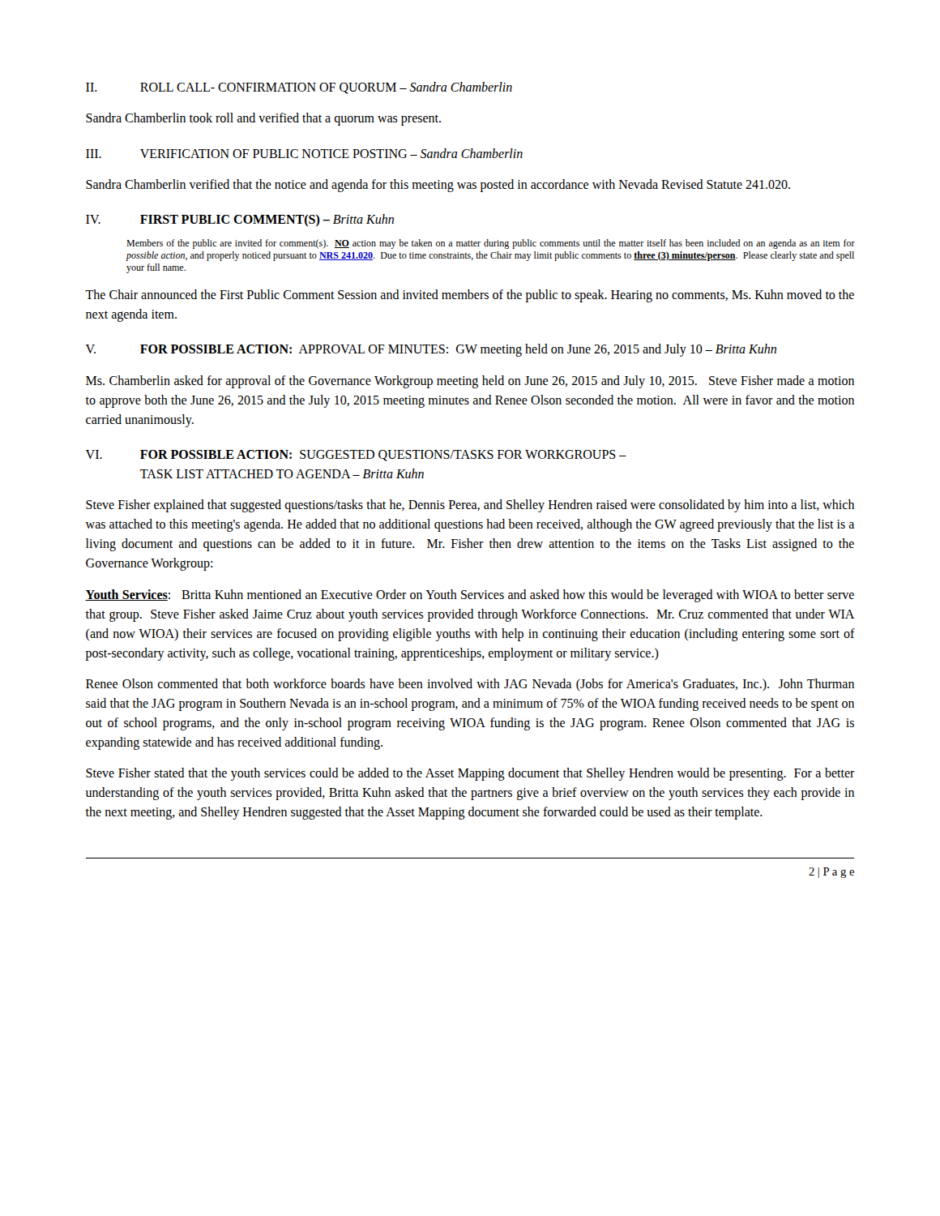II. ROLL CALL- CONFIRMATION OF QUORUM – Sandra Chamberlin
Sandra Chamberlin took roll and verified that a quorum was present.
III. VERIFICATION OF PUBLIC NOTICE POSTING – Sandra Chamberlin
Sandra Chamberlin verified that the notice and agenda for this meeting was posted in accordance with Nevada Revised Statute 241.020.
IV. FIRST PUBLIC COMMENT(S) – Britta Kuhn
Members of the public are invited for comment(s). NO action may be taken on a matter during public comments until the matter itself has been included on an agenda as an item for possible action, and properly noticed pursuant to NRS 241.020. Due to time constraints, the Chair may limit public comments to three (3) minutes/person. Please clearly state and spell your full name.
The Chair announced the First Public Comment Session and invited members of the public to speak. Hearing no comments, Ms. Kuhn moved to the next agenda item.
V. FOR POSSIBLE ACTION: APPROVAL OF MINUTES: GW meeting held on June 26, 2015 and July 10 – Britta Kuhn
Ms. Chamberlin asked for approval of the Governance Workgroup meeting held on June 26, 2015 and July 10, 2015. Steve Fisher made a motion to approve both the June 26, 2015 and the July 10, 2015 meeting minutes and Renee Olson seconded the motion. All were in favor and the motion carried unanimously.
VI. FOR POSSIBLE ACTION: SUGGESTED QUESTIONS/TASKS FOR WORKGROUPS – TASK LIST ATTACHED TO AGENDA – Britta Kuhn
Steve Fisher explained that suggested questions/tasks that he, Dennis Perea, and Shelley Hendren raised were consolidated by him into a list, which was attached to this meeting's agenda. He added that no additional questions had been received, although the GW agreed previously that the list is a living document and questions can be added to it in future. Mr. Fisher then drew attention to the items on the Tasks List assigned to the Governance Workgroup:
Youth Services: Britta Kuhn mentioned an Executive Order on Youth Services and asked how this would be leveraged with WIOA to better serve that group. Steve Fisher asked Jaime Cruz about youth services provided through Workforce Connections. Mr. Cruz commented that under WIA (and now WIOA) their services are focused on providing eligible youths with help in continuing their education (including entering some sort of post-secondary activity, such as college, vocational training, apprenticeships, employment or military service.)
Renee Olson commented that both workforce boards have been involved with JAG Nevada (Jobs for America's Graduates, Inc.). John Thurman said that the JAG program in Southern Nevada is an in-school program, and a minimum of 75% of the WIOA funding received needs to be spent on out of school programs, and the only in-school program receiving WIOA funding is the JAG program. Renee Olson commented that JAG is expanding statewide and has received additional funding.
Steve Fisher stated that the youth services could be added to the Asset Mapping document that Shelley Hendren would be presenting. For a better understanding of the youth services provided, Britta Kuhn asked that the partners give a brief overview on the youth services they each provide in the next meeting, and Shelley Hendren suggested that the Asset Mapping document she forwarded could be used as their template.
2 | P a g e